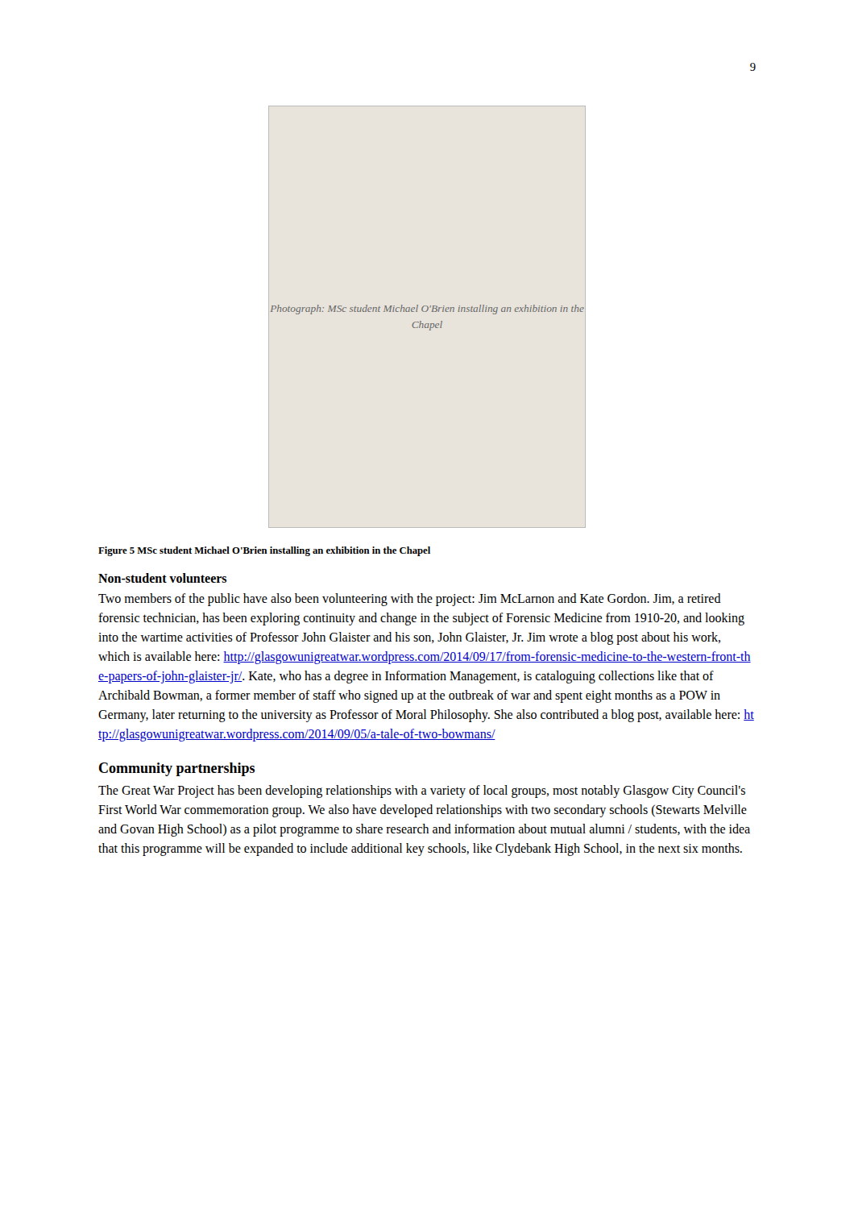9
Photograph: MSc student Michael O'Brien installing an exhibition in the Chapel
Figure 5 MSc student Michael O'Brien installing an exhibition in the Chapel
Non-student volunteers
Two members of the public have also been volunteering with the project: Jim McLarnon and Kate Gordon. Jim, a retired forensic technician, has been exploring continuity and change in the subject of Forensic Medicine from 1910-20, and looking into the wartime activities of Professor John Glaister and his son, John Glaister, Jr. Jim wrote a blog post about his work, which is available here: http://glasgowunigreatwar.wordpress.com/2014/09/17/from-forensic-medicine-to-the-western-front-the-papers-of-john-glaister-jr/. Kate, who has a degree in Information Management, is cataloguing collections like that of Archibald Bowman, a former member of staff who signed up at the outbreak of war and spent eight months as a POW in Germany, later returning to the university as Professor of Moral Philosophy. She also contributed a blog post, available here: http://glasgowunigreatwar.wordpress.com/2014/09/05/a-tale-of-two-bowmans/
Community partnerships
The Great War Project has been developing relationships with a variety of local groups, most notably Glasgow City Council's First World War commemoration group. We also have developed relationships with two secondary schools (Stewarts Melville and Govan High School) as a pilot programme to share research and information about mutual alumni / students, with the idea that this programme will be expanded to include additional key schools, like Clydebank High School, in the next six months.